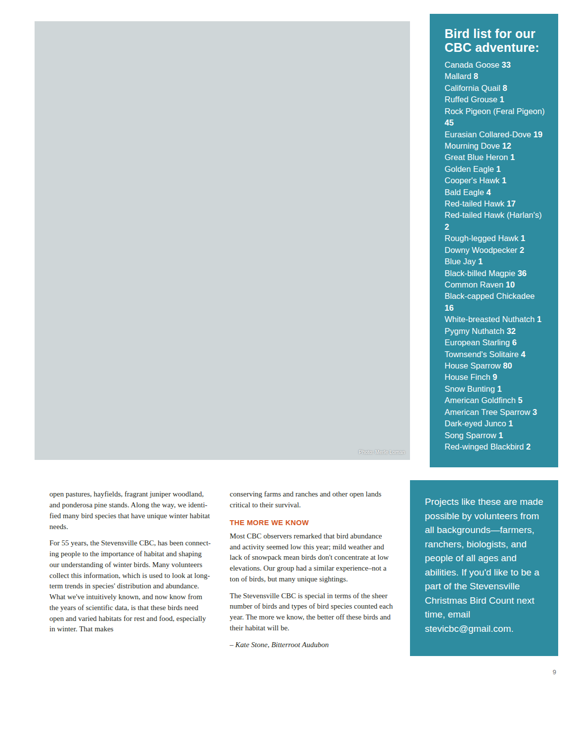Photo: Merle Loman
Bird list for our
CBC adventure:
Canada Goose 33
Mallard 8
California Quail 8
Ruffed Grouse 1
Rock Pigeon (Feral Pigeon) 45
Eurasian Collared-Dove 19
Mourning Dove 12
Great Blue Heron 1
Golden Eagle 1
Cooper's Hawk 1
Bald Eagle 4
Red-tailed Hawk 17
Red-tailed Hawk (Harlan's) 2
Rough-legged Hawk 1
Downy Woodpecker 2
Blue Jay 1
Black-billed Magpie 36
Common Raven 10
Black-capped Chickadee 16
White-breasted Nuthatch 1
Pygmy Nuthatch 32
European Starling 6
Townsend's Solitaire 4
House Sparrow 80
House Finch 9
Snow Bunting 1
American Goldfinch 5
American Tree Sparrow 3
Dark-eyed Junco 1
Song Sparrow 1
Red-winged Blackbird 2
open pastures, hayfields, fragrant juniper woodland, and ponderosa pine stands. Along the way, we identified many bird species that have unique winter habitat needs.
For 55 years, the Stevensville CBC, has been connecting people to the importance of habitat and shaping our understanding of winter birds. Many volunteers collect this information, which is used to look at long-term trends in species' distribution and abundance. What we've intuitively known, and now know from the years of scientific data, is that these birds need open and varied habitats for rest and food, especially in winter. That makes
conserving farms and ranches and other open lands critical to their survival.
THE MORE WE KNOW
Most CBC observers remarked that bird abundance and activity seemed low this year; mild weather and lack of snowpack mean birds don't concentrate at low elevations. Our group had a similar experience–not a ton of birds, but many unique sightings.
The Stevensville CBC is special in terms of the sheer number of birds and types of bird species counted each year. The more we know, the better off these birds and their habitat will be.
– Kate Stone, Bitterroot Audubon
Projects like these are made possible by volunteers from all backgrounds—farmers, ranchers, biologists, and people of all ages and abilities. If you'd like to be a part of the Stevensville Christmas Bird Count next time, email stevicbc@gmail.com.
9